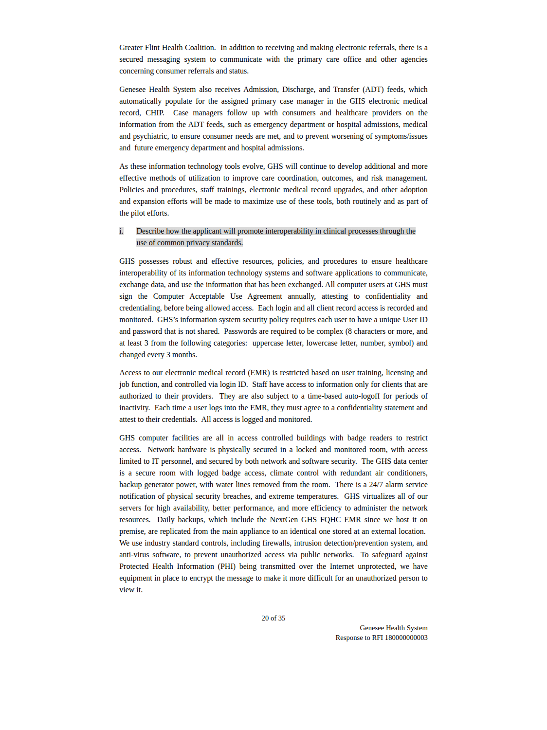Greater Flint Health Coalition. In addition to receiving and making electronic referrals, there is a secured messaging system to communicate with the primary care office and other agencies concerning consumer referrals and status.
Genesee Health System also receives Admission, Discharge, and Transfer (ADT) feeds, which automatically populate for the assigned primary case manager in the GHS electronic medical record, CHIP. Case managers follow up with consumers and healthcare providers on the information from the ADT feeds, such as emergency department or hospital admissions, medical and psychiatric, to ensure consumer needs are met, and to prevent worsening of symptoms/issues and future emergency department and hospital admissions.
As these information technology tools evolve, GHS will continue to develop additional and more effective methods of utilization to improve care coordination, outcomes, and risk management. Policies and procedures, staff trainings, electronic medical record upgrades, and other adoption and expansion efforts will be made to maximize use of these tools, both routinely and as part of the pilot efforts.
i.
Describe how the applicant will promote interoperability in clinical processes through the use of common privacy standards.
GHS possesses robust and effective resources, policies, and procedures to ensure healthcare interoperability of its information technology systems and software applications to communicate, exchange data, and use the information that has been exchanged. All computer users at GHS must sign the Computer Acceptable Use Agreement annually, attesting to confidentiality and credentialing, before being allowed access. Each login and all client record access is recorded and monitored. GHS’s information system security policy requires each user to have a unique User ID and password that is not shared. Passwords are required to be complex (8 characters or more, and at least 3 from the following categories: uppercase letter, lowercase letter, number, symbol) and changed every 3 months.
Access to our electronic medical record (EMR) is restricted based on user training, licensing and job function, and controlled via login ID. Staff have access to information only for clients that are authorized to their providers. They are also subject to a time-based auto-logoff for periods of inactivity. Each time a user logs into the EMR, they must agree to a confidentiality statement and attest to their credentials. All access is logged and monitored.
GHS computer facilities are all in access controlled buildings with badge readers to restrict access. Network hardware is physically secured in a locked and monitored room, with access limited to IT personnel, and secured by both network and software security. The GHS data center is a secure room with logged badge access, climate control with redundant air conditioners, backup generator power, with water lines removed from the room. There is a 24/7 alarm service notification of physical security breaches, and extreme temperatures. GHS virtualizes all of our servers for high availability, better performance, and more efficiency to administer the network resources. Daily backups, which include the NextGen GHS FQHC EMR since we host it on premise, are replicated from the main appliance to an identical one stored at an external location. We use industry standard controls, including firewalls, intrusion detection/prevention system, and anti-virus software, to prevent unauthorized access via public networks. To safeguard against Protected Health Information (PHI) being transmitted over the Internet unprotected, we have equipment in place to encrypt the message to make it more difficult for an unauthorized person to view it.
20 of 35
Genesee Health System
Response to RFI 180000000003